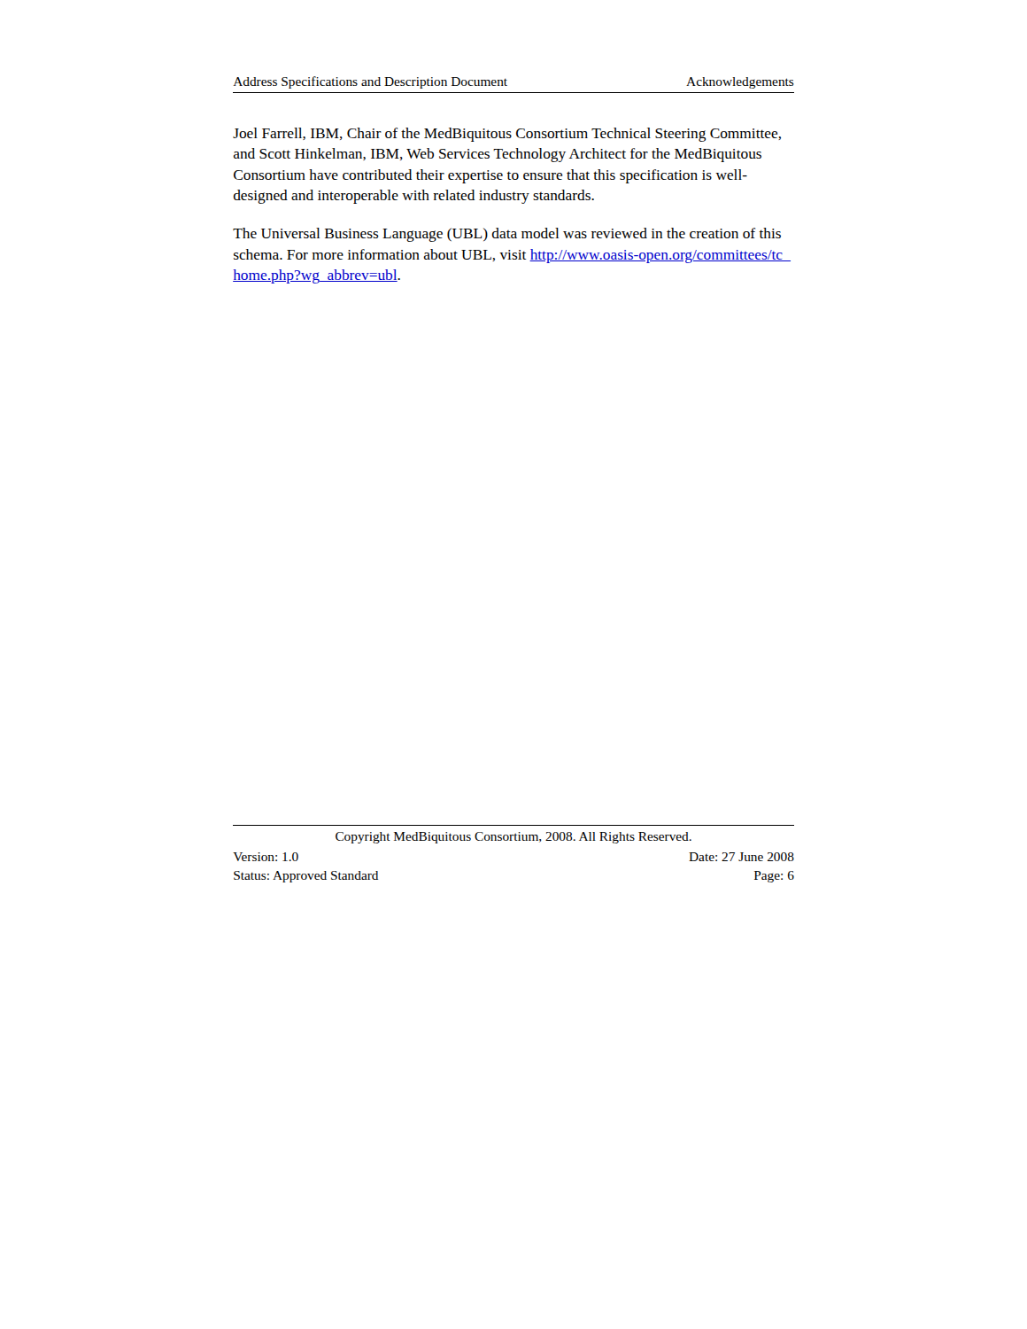Address Specifications and Description Document
Acknowledgements
Joel Farrell, IBM, Chair of the MedBiquitous Consortium Technical Steering Committee, and Scott Hinkelman, IBM, Web Services Technology Architect for the MedBiquitous Consortium have contributed their expertise to ensure that this specification is well-designed and interoperable with related industry standards.
The Universal Business Language (UBL) data model was reviewed in the creation of this schema. For more information about UBL, visit http://www.oasis-open.org/committees/tc_home.php?wg_abbrev=ubl.
Copyright MedBiquitous Consortium, 2008. All Rights Reserved.
Version: 1.0 Status: Approved Standard
Date: 27 June 2008 Page: 6